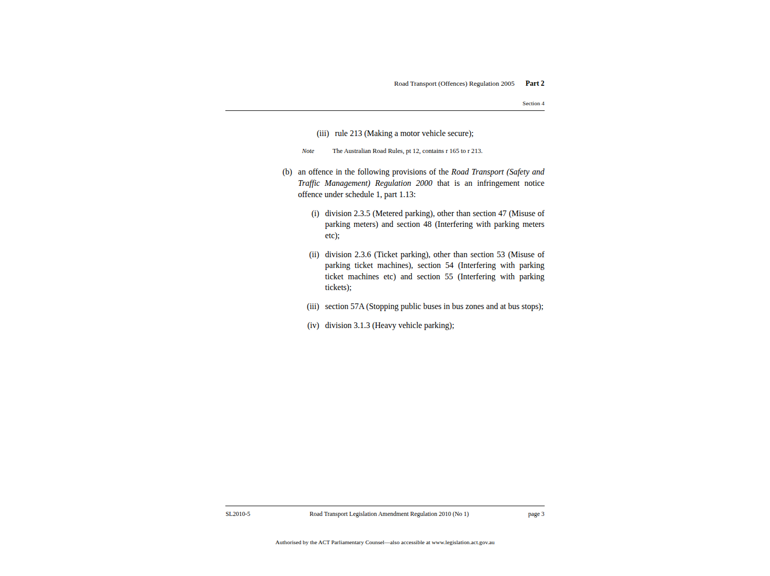Road Transport (Offences) Regulation 2005 Part 2
Section 4
(iii) rule 213 (Making a motor vehicle secure);
Note The Australian Road Rules, pt 12, contains r 165 to r 213.
(b) an offence in the following provisions of the Road Transport (Safety and Traffic Management) Regulation 2000 that is an infringement notice offence under schedule 1, part 1.13:
(i) division 2.3.5 (Metered parking), other than section 47 (Misuse of parking meters) and section 48 (Interfering with parking meters etc);
(ii) division 2.3.6 (Ticket parking), other than section 53 (Misuse of parking ticket machines), section 54 (Interfering with parking ticket machines etc) and section 55 (Interfering with parking tickets);
(iii) section 57A (Stopping public buses in bus zones and at bus stops);
(iv) division 3.1.3 (Heavy vehicle parking);
SL2010-5 Road Transport Legislation Amendment Regulation 2010 (No 1) page 3
Authorised by the ACT Parliamentary Counsel—also accessible at www.legislation.act.gov.au